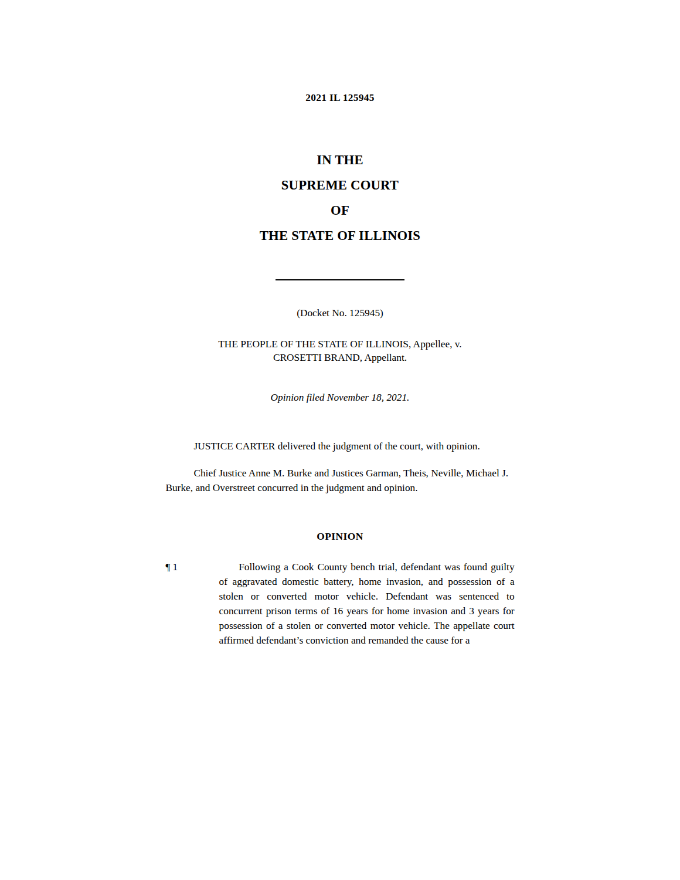2021 IL 125945
IN THE SUPREME COURT OF THE STATE OF ILLINOIS
(Docket No. 125945)
THE PEOPLE OF THE STATE OF ILLINOIS, Appellee, v. CROSETTI BRAND, Appellant.
Opinion filed November 18, 2021.
JUSTICE CARTER delivered the judgment of the court, with opinion.
Chief Justice Anne M. Burke and Justices Garman, Theis, Neville, Michael J. Burke, and Overstreet concurred in the judgment and opinion.
OPINION
¶ 1
Following a Cook County bench trial, defendant was found guilty of aggravated domestic battery, home invasion, and possession of a stolen or converted motor vehicle. Defendant was sentenced to concurrent prison terms of 16 years for home invasion and 3 years for possession of a stolen or converted motor vehicle. The appellate court affirmed defendant’s conviction and remanded the cause for a